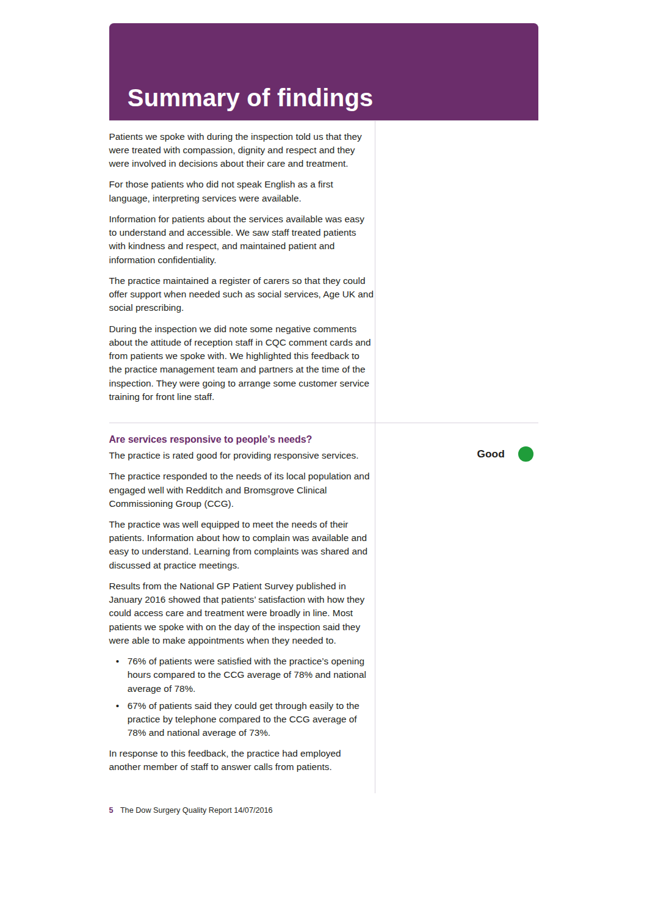Summary of findings
| Patients we spoke with during the inspection told us that they were treated with compassion, dignity and respect and they were involved in decisions about their care and treatment. For those patients who did not speak English as a first language, interpreting services were available. Information for patients about the services available was easy to understand and accessible. We saw staff treated patients with kindness and respect, and maintained patient and information confidentiality. The practice maintained a register of carers so that they could offer support when needed such as social services, Age UK and social prescribing. During the inspection we did note some negative comments about the attitude of reception staff in CQC comment cards and from patients we spoke with. We highlighted this feedback to the practice management team and partners at the time of the inspection. They were going to arrange some customer service training for front line staff. | |
| Are services responsive to people’s needs? The practice is rated good for providing responsive services. The practice responded to the needs of its local population and engaged well with Redditch and Bromsgrove Clinical Commissioning Group (CCG). The practice was well equipped to meet the needs of their patients. Information about how to complain was available and easy to understand. Learning from complaints was shared and discussed at practice meetings. Results from the National GP Patient Survey published in January 2016 showed that patients’ satisfaction with how they could access care and treatment were broadly in line. Most patients we spoke with on the day of the inspection said they were able to make appointments when they needed to. 76% of patients were satisfied with the practice’s opening hours compared to the CCG average of 78% and national average of 78%. 67% of patients said they could get through easily to the practice by telephone compared to the CCG average of 78% and national average of 73%. In response to this feedback, the practice had employed another member of staff to answer calls from patients. | Good |
5 The Dow Surgery Quality Report 14/07/2016